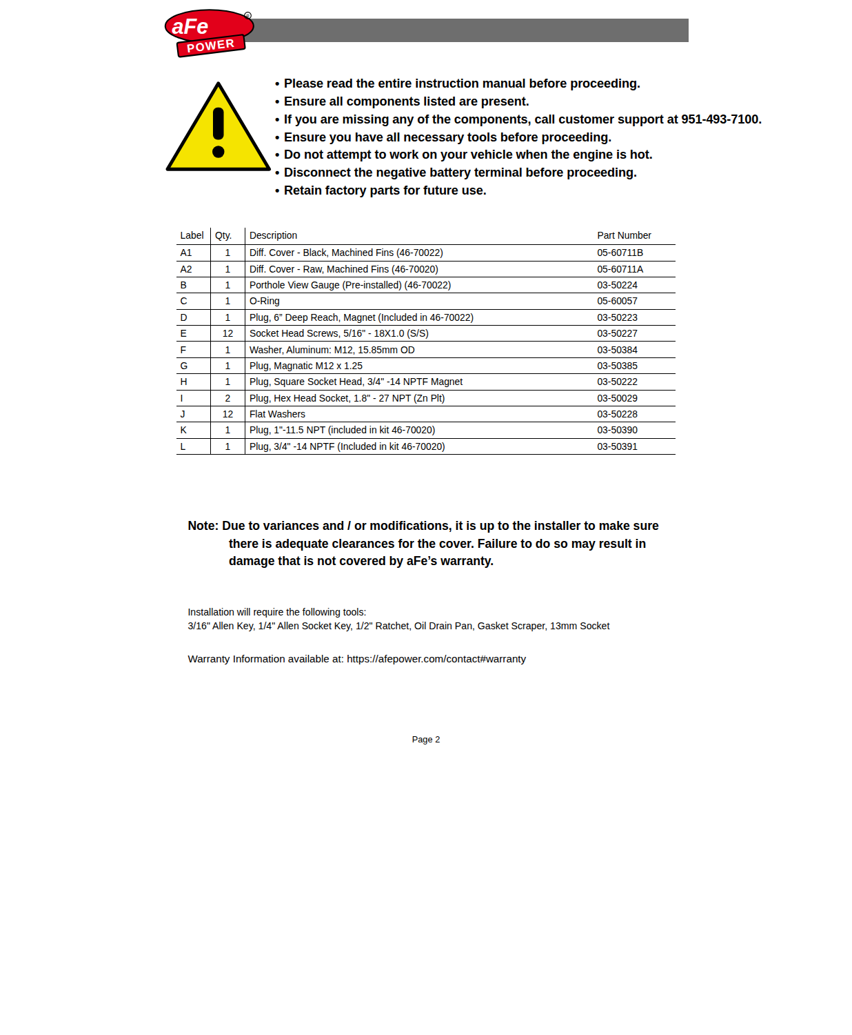aFe R POWER
Please read the entire instruction manual before proceeding.
Ensure all components listed are present.
If you are missing any of the components, call customer support at 951-493-7100.
Ensure you have all necessary tools before proceeding.
Do not attempt to work on your vehicle when the engine is hot.
Disconnect the negative battery terminal before proceeding.
Retain factory parts for future use.
| Label | Qty. | Description | Part Number |
| --- | --- | --- | --- |
| A1 | 1 | Diff. Cover - Black, Machined Fins (46-70022) | 05-60711B |
| A2 | 1 | Diff. Cover - Raw, Machined Fins (46-70020) | 05-60711A |
| B | 1 | Porthole View Gauge (Pre-installed) (46-70022) | 03-50224 |
| C | 1 | O-Ring | 05-60057 |
| D | 1 | Plug, 6” Deep Reach, Magnet (Included in 46-70022) | 03-50223 |
| E | 12 | Socket Head Screws, 5/16" - 18X1.0 (S/S) | 03-50227 |
| F | 1 | Washer, Aluminum: M12, 15.85mm OD | 03-50384 |
| G | 1 | Plug, Magnatic M12 x 1.25 | 03-50385 |
| H | 1 | Plug, Square Socket Head, 3/4" -14 NPTF Magnet | 03-50222 |
| I | 2 | Plug, Hex Head Socket, 1.8" - 27 NPT (Zn Plt) | 03-50029 |
| J | 12 | Flat Washers | 03-50228 |
| K | 1 | Plug, 1"-11.5 NPT (included in kit 46-70020) | 03-50390 |
| L | 1 | Plug, 3/4" -14 NPTF (Included in kit 46-70020) | 03-50391 |
Note: Due to variances and / or modifications, it is up to the installer to make sure there is adequate clearances for the cover. Failure to do so may result in damage that is not covered by aFe’s warranty.
Installation will require the following tools:
3/16" Allen Key, 1/4" Allen Socket Key, 1/2" Ratchet, Oil Drain Pan, Gasket Scraper, 13mm Socket
Warranty Information available at: https://afepower.com/contact#warranty
Page 2